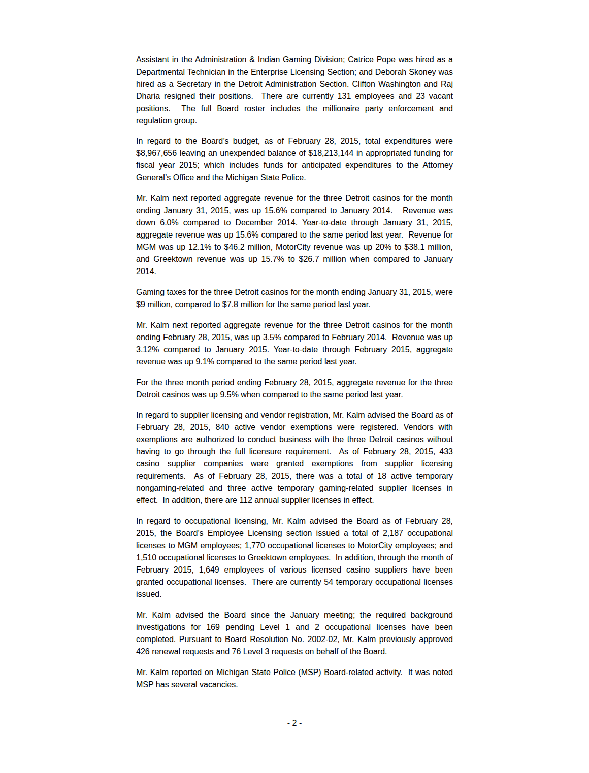Assistant in the Administration & Indian Gaming Division; Catrice Pope was hired as a Departmental Technician in the Enterprise Licensing Section; and Deborah Skoney was hired as a Secretary in the Detroit Administration Section. Clifton Washington and Raj Dharia resigned their positions. There are currently 131 employees and 23 vacant positions. The full Board roster includes the millionaire party enforcement and regulation group.
In regard to the Board’s budget, as of February 28, 2015, total expenditures were $8,967,656 leaving an unexpended balance of $18,213,144 in appropriated funding for fiscal year 2015; which includes funds for anticipated expenditures to the Attorney General’s Office and the Michigan State Police.
Mr. Kalm next reported aggregate revenue for the three Detroit casinos for the month ending January 31, 2015, was up 15.6% compared to January 2014. Revenue was down 6.0% compared to December 2014. Year-to-date through January 31, 2015, aggregate revenue was up 15.6% compared to the same period last year. Revenue for MGM was up 12.1% to $46.2 million, MotorCity revenue was up 20% to $38.1 million, and Greektown revenue was up 15.7% to $26.7 million when compared to January 2014.
Gaming taxes for the three Detroit casinos for the month ending January 31, 2015, were $9 million, compared to $7.8 million for the same period last year.
Mr. Kalm next reported aggregate revenue for the three Detroit casinos for the month ending February 28, 2015, was up 3.5% compared to February 2014. Revenue was up 3.12% compared to January 2015. Year-to-date through February 2015, aggregate revenue was up 9.1% compared to the same period last year.
For the three month period ending February 28, 2015, aggregate revenue for the three Detroit casinos was up 9.5% when compared to the same period last year.
In regard to supplier licensing and vendor registration, Mr. Kalm advised the Board as of February 28, 2015, 840 active vendor exemptions were registered. Vendors with exemptions are authorized to conduct business with the three Detroit casinos without having to go through the full licensure requirement. As of February 28, 2015, 433 casino supplier companies were granted exemptions from supplier licensing requirements. As of February 28, 2015, there was a total of 18 active temporary nongaming-related and three active temporary gaming-related supplier licenses in effect. In addition, there are 112 annual supplier licenses in effect.
In regard to occupational licensing, Mr. Kalm advised the Board as of February 28, 2015, the Board’s Employee Licensing section issued a total of 2,187 occupational licenses to MGM employees; 1,770 occupational licenses to MotorCity employees; and 1,510 occupational licenses to Greektown employees. In addition, through the month of February 2015, 1,649 employees of various licensed casino suppliers have been granted occupational licenses. There are currently 54 temporary occupational licenses issued.
Mr. Kalm advised the Board since the January meeting; the required background investigations for 169 pending Level 1 and 2 occupational licenses have been completed. Pursuant to Board Resolution No. 2002-02, Mr. Kalm previously approved 426 renewal requests and 76 Level 3 requests on behalf of the Board.
Mr. Kalm reported on Michigan State Police (MSP) Board-related activity. It was noted MSP has several vacancies.
- 2 -